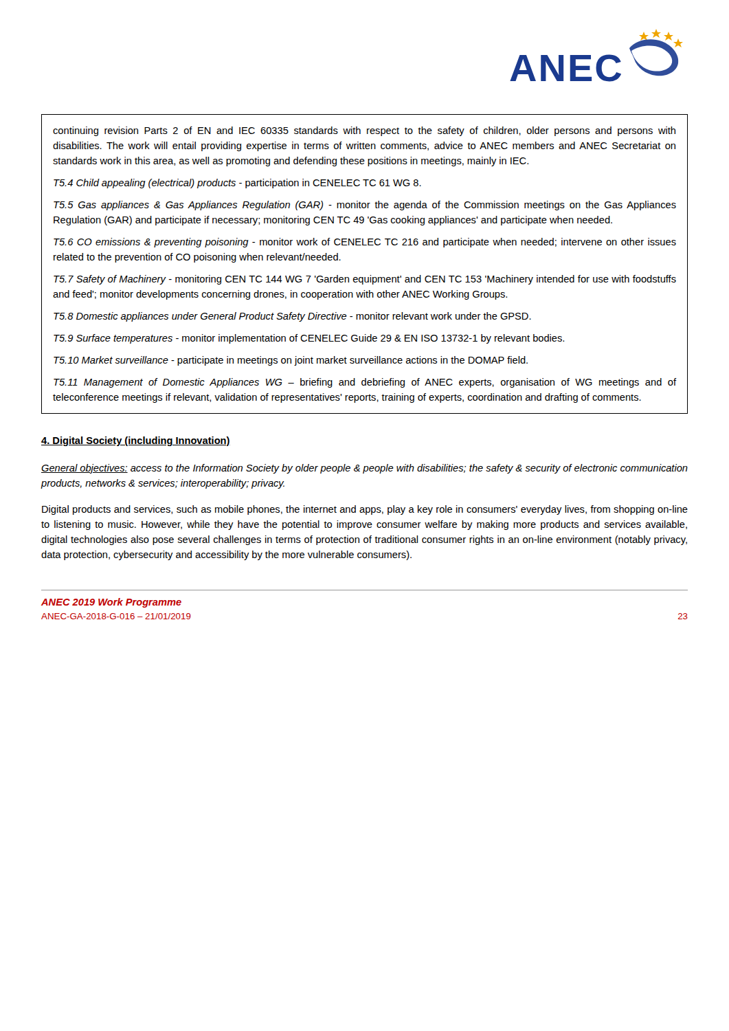ANEC
continuing revision Parts 2 of EN and IEC 60335 standards with respect to the safety of children, older persons and persons with disabilities. The work will entail providing expertise in terms of written comments, advice to ANEC members and ANEC Secretariat on standards work in this area, as well as promoting and defending these positions in meetings, mainly in IEC.
T5.4 Child appealing (electrical) products - participation in CENELEC TC 61 WG 8.
T5.5 Gas appliances & Gas Appliances Regulation (GAR) - monitor the agenda of the Commission meetings on the Gas Appliances Regulation (GAR) and participate if necessary; monitoring CEN TC 49 'Gas cooking appliances' and participate when needed.
T5.6 CO emissions & preventing poisoning - monitor work of CENELEC TC 216 and participate when needed; intervene on other issues related to the prevention of CO poisoning when relevant/needed.
T5.7 Safety of Machinery - monitoring CEN TC 144 WG 7 'Garden equipment' and CEN TC 153 'Machinery intended for use with foodstuffs and feed'; monitor developments concerning drones, in cooperation with other ANEC Working Groups.
T5.8 Domestic appliances under General Product Safety Directive - monitor relevant work under the GPSD.
T5.9 Surface temperatures - monitor implementation of CENELEC Guide 29 & EN ISO 13732-1 by relevant bodies.
T5.10 Market surveillance - participate in meetings on joint market surveillance actions in the DOMAP field.
T5.11 Management of Domestic Appliances WG – briefing and debriefing of ANEC experts, organisation of WG meetings and of teleconference meetings if relevant, validation of representatives' reports, training of experts, coordination and drafting of comments.
4. Digital Society (including Innovation)
General objectives: access to the Information Society by older people & people with disabilities; the safety & security of electronic communication products, networks & services; interoperability; privacy.
Digital products and services, such as mobile phones, the internet and apps, play a key role in consumers' everyday lives, from shopping on-line to listening to music. However, while they have the potential to improve consumer welfare by making more products and services available, digital technologies also pose several challenges in terms of protection of traditional consumer rights in an on-line environment (notably privacy, data protection, cybersecurity and accessibility by the more vulnerable consumers).
ANEC 2019 Work Programme
ANEC-GA-2018-G-016 – 21/01/2019 23